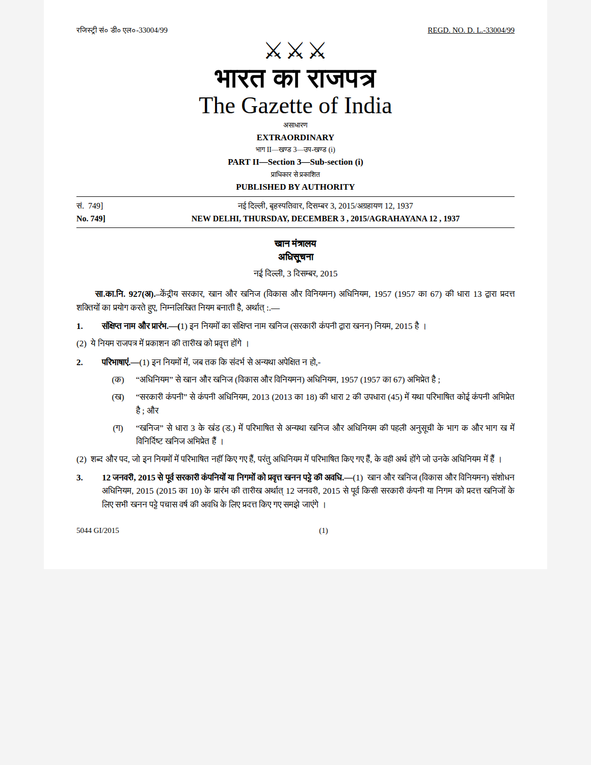रजिस्ट्री सं० डी० एल०-33004/99 REGD. NO. D. L.-33004/99
⚔⚔⚔
भारत का राजपत्र
The Gazette of India
असाधारण
EXTRAORDINARY
भाग II—खण्ड 3—उप-खण्ड (i)
PART II—Section 3—Sub-section (i)
प्राधिकार से प्रकाशित
PUBLISHED BY AUTHORITY
सं. 749]
नई दिल्ली, बृहस्पतिवार, दिसम्बर 3, 2015/अग्रहायण 12, 1937
No. 749]
NEW DELHI, THURSDAY, DECEMBER 3 , 2015/AGRAHAYANA 12 , 1937
खान मंत्रालय
अधिसूचना
नई दिल्ली, 3 दिसम्बर, 2015
सा.का.नि. 927(अ).–केंद्रीय सरकार, खान और खनिज (विकास और विनियमन) अधिनियम, 1957 (1957 का 67) की धारा 13 द्वारा प्रदत्त शक्तियों का प्रयोग करते हुए, निम्नलिखित नियम बनाती है, अर्थात् :.—
1.
संक्षिप्त नाम और प्रारंभ.—(1) इन नियमों का संक्षिप्त नाम खनिज (सरकारी कंपनी द्वारा खनन) नियम, 2015 है ।
(2) ये नियम राजपत्र में प्रकाशन की तारीख को प्रवृत्त होंगे ।
2.
परिभाषाएं.—(1) इन नियमों में, जब तक कि संदर्भ से अन्यथा अपेक्षित न हो,-
(क)
“अधिनियम” से खान और खनिज (विकास और विनियमन) अधिनियम, 1957 (1957 का 67) अभिप्रेत है ;
(ख)
“सरकारी कंपनी” से कंपनी अधिनियम, 2013 (2013 का 18) की धारा 2 की उपधारा (45) में यथा परिभाषित कोई कंपनी अभिप्रेत है ; और
(ग)
“खनिज” से धारा 3 के खंड (ड.) में परिभाषित से अन्यथा खनिज और अधिनियम की पहली अनुसूची के भाग क और भाग ख में विनिर्दिष्ट खनिज अभिप्रेत हैं ।
(2) शब्द और पद, जो इन नियमों में परिभाषित नहीं किए गए हैं, परंतु अधिनियम में परिभाषित किए गए हैं, के वही अर्थ होंगे जो उनके अधिनियम में हैं ।
3.
12 जनवरी, 2015 से पूर्व सरकारी कंपनियों या निगमों को प्रवृत्त खनन पट्टे की अवधि.—(1) खान और खनिज (विकास और विनियमन) संशोधन अधिनियम, 2015 (2015 का 10) के प्रारंभ की तारीख अर्थात् 12 जनवरी, 2015 से पूर्व किसी सरकारी कंपनी या निगम को प्रदत्त खनिजों के लिए सभी खनन पट्टे पचास वर्ष की अवधि के लिए प्रदत्त किए गए समझे जाएंगे ।
5044 GI/2015 (1)